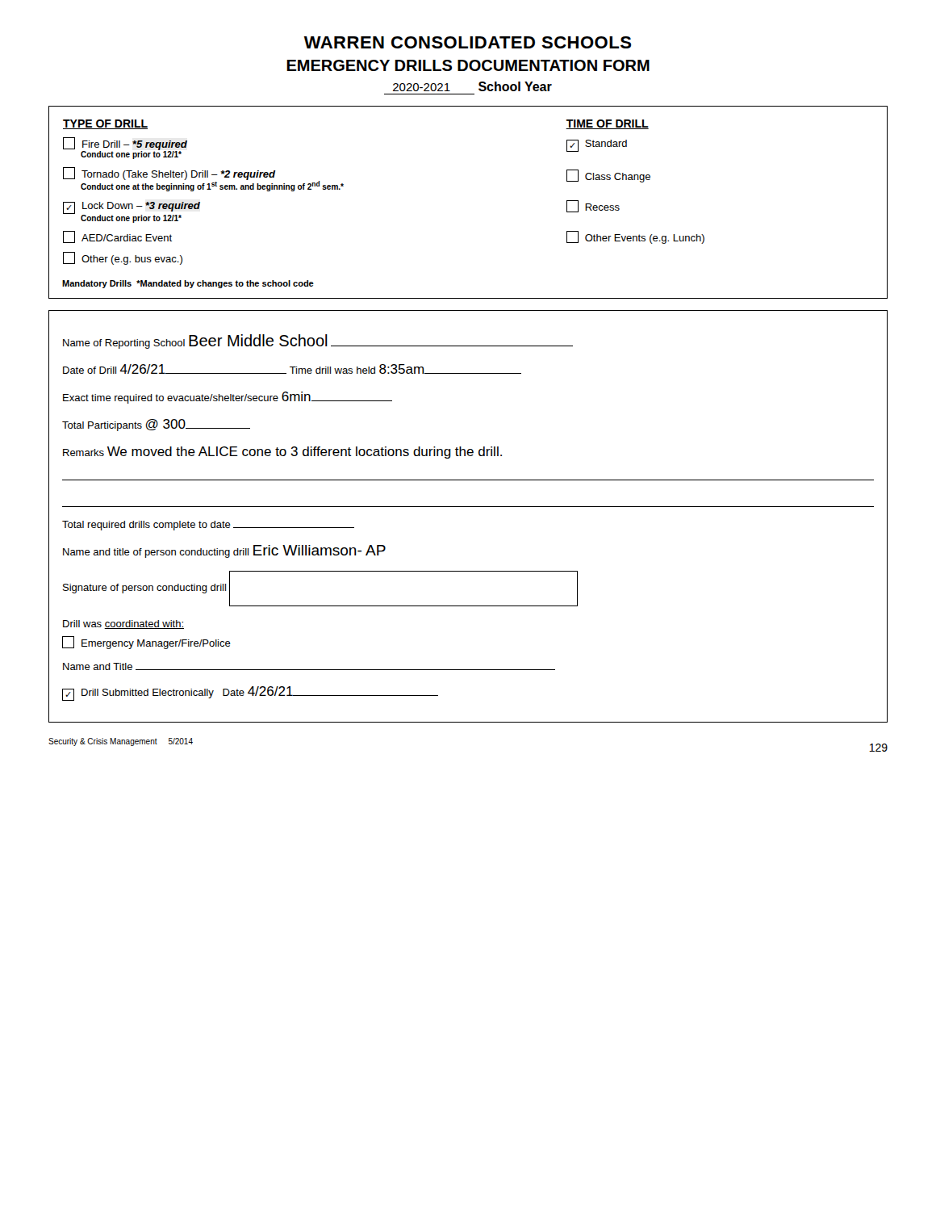WARREN CONSOLIDATED SCHOOLS
EMERGENCY DRILLS DOCUMENTATION FORM
2020-2021 School Year
| TYPE OF DRILL | TIME OF DRILL |
| Fire Drill – *5 required Conduct one prior to 12/1* Tornado (Take Shelter) Drill – *2 required Conduct one at the beginning of 1 st sem. and beginning of 2 nd sem.* ✓ Lock Down – *3 required Conduct one prior to 12/1* AED/Cardiac Event Other (e.g. bus evac.) | ✓ Standard Class Change Recess Other Events (e.g. Lunch) |
Mandatory Drills *Mandated by changes to the school code
Name of Reporting School Beer Middle School
Date of Drill 4/26/21 Time drill was held 8:35am
Exact time required to evacuate/shelter/secure 6min
Total Participants @ 300
Remarks We moved the ALICE cone to 3 different locations during the drill.
Total required drills complete to date
Name and title of person conducting drill Eric Williamson- AP
Signature of person conducting drill      
Drill was coordinated with:
Emergency Manager/Fire/Police
Name and Title
✓Drill Submitted Electronically Date 4/26/21
Security & Crisis Management 5/2014
129